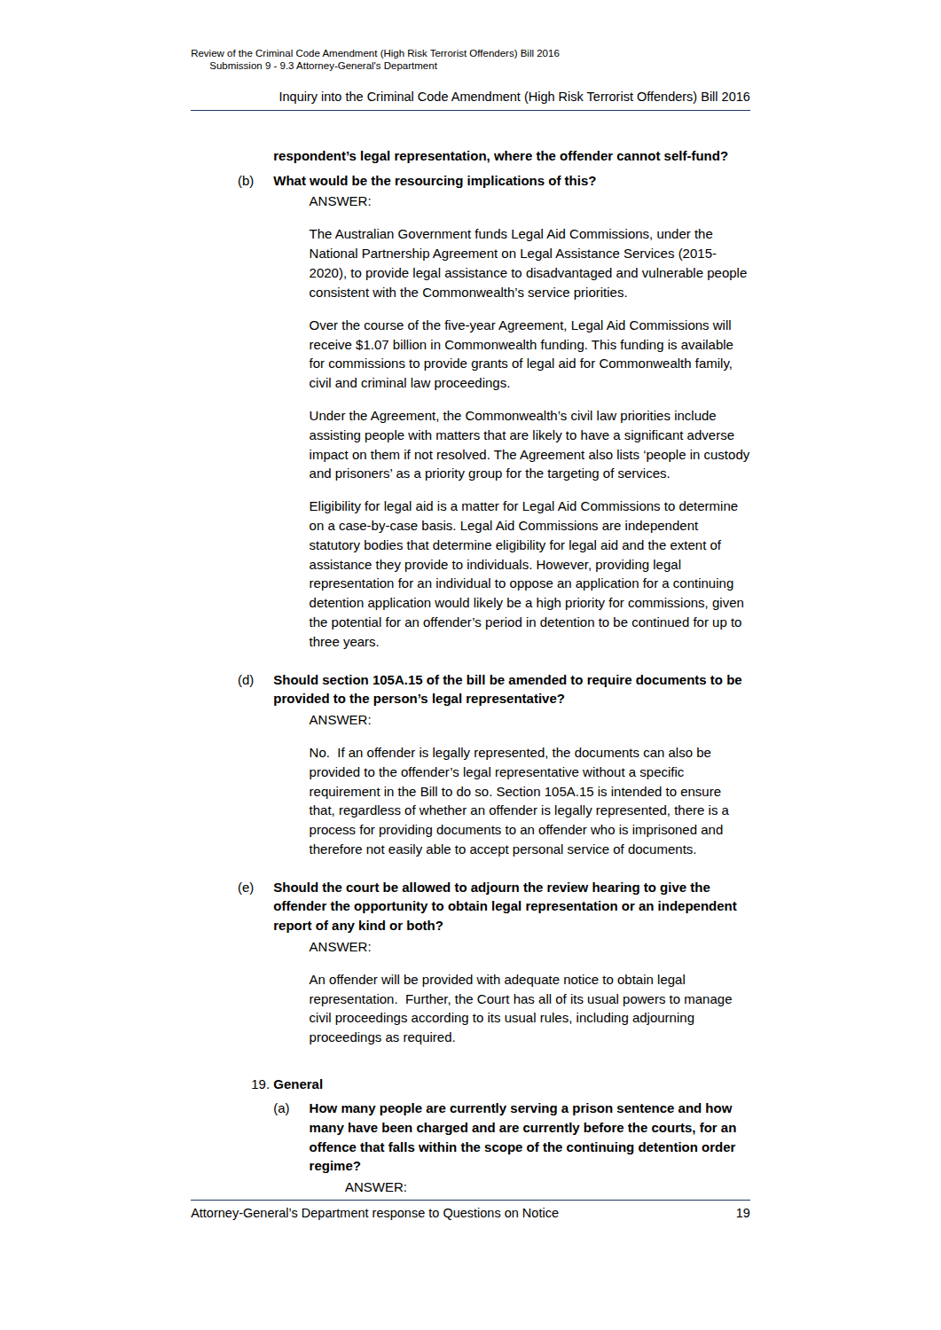Review of the Criminal Code Amendment (High Risk Terrorist Offenders) Bill 2016 Submission 9 - 9.3 Attorney-General's Department
Inquiry into the Criminal Code Amendment (High Risk Terrorist Offenders) Bill 2016
respondent’s legal representation, where the offender cannot self-fund?
(b) What would be the resourcing implications of this?
ANSWER:
The Australian Government funds Legal Aid Commissions, under the National Partnership Agreement on Legal Assistance Services (2015-2020), to provide legal assistance to disadvantaged and vulnerable people consistent with the Commonwealth’s service priorities.
Over the course of the five-year Agreement, Legal Aid Commissions will receive $1.07 billion in Commonwealth funding. This funding is available for commissions to provide grants of legal aid for Commonwealth family, civil and criminal law proceedings.
Under the Agreement, the Commonwealth’s civil law priorities include assisting people with matters that are likely to have a significant adverse impact on them if not resolved. The Agreement also lists ‘people in custody and prisoners’ as a priority group for the targeting of services.
Eligibility for legal aid is a matter for Legal Aid Commissions to determine on a case-by-case basis. Legal Aid Commissions are independent statutory bodies that determine eligibility for legal aid and the extent of assistance they provide to individuals. However, providing legal representation for an individual to oppose an application for a continuing detention application would likely be a high priority for commissions, given the potential for an offender’s period in detention to be continued for up to three years.
(d) Should section 105A.15 of the bill be amended to require documents to be provided to the person’s legal representative?
ANSWER:
No. If an offender is legally represented, the documents can also be provided to the offender’s legal representative without a specific requirement in the Bill to do so. Section 105A.15 is intended to ensure that, regardless of whether an offender is legally represented, there is a process for providing documents to an offender who is imprisoned and therefore not easily able to accept personal service of documents.
(e) Should the court be allowed to adjourn the review hearing to give the offender the opportunity to obtain legal representation or an independent report of any kind or both?
ANSWER:
An offender will be provided with adequate notice to obtain legal representation. Further, the Court has all of its usual powers to manage civil proceedings according to its usual rules, including adjourning proceedings as required.
General
(a) How many people are currently serving a prison sentence and how many have been charged and are currently before the courts, for an offence that falls within the scope of the continuing detention order regime?
ANSWER:
Attorney-General’s Department response to Questions on Notice 19